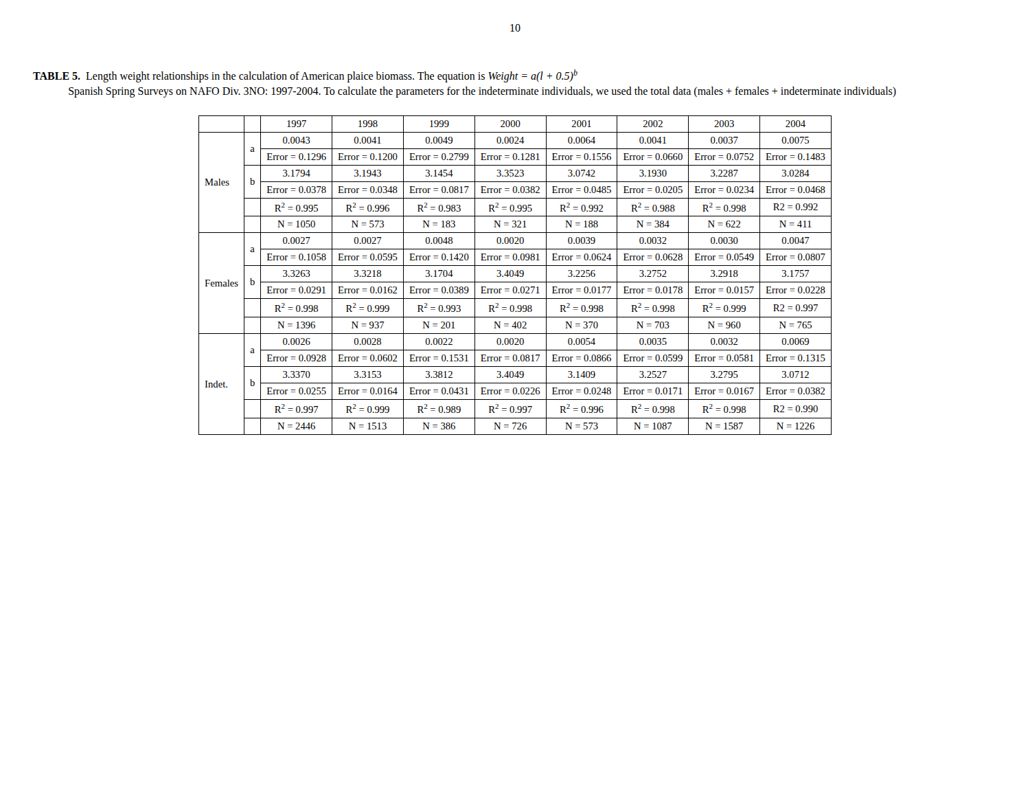10
TABLE 5. Length weight relationships in the calculation of American plaice biomass. The equation is Weight = a(l + 0.5)b Spanish Spring Surveys on NAFO Div. 3NO: 1997-2004. To calculate the parameters for the indeterminate individuals, we used the total data (males + females + indeterminate individuals)
| | | 1997 | 1998 | 1999 | 2000 | 2001 | 2002 | 2003 | 2004 |
| --- | --- | --- | --- | --- | --- | --- | --- | --- | --- |
| Males | a | 0.0043 | 0.0041 | 0.0049 | 0.0024 | 0.0064 | 0.0041 | 0.0037 | 0.0075 |
| Error = 0.1296 | Error = 0.1200 | Error = 0.2799 | Error = 0.1281 | Error = 0.1556 | Error = 0.0660 | Error = 0.0752 | Error = 0.1483 |
| b | 3.1794 | 3.1943 | 3.1454 | 3.3523 | 3.0742 | 3.1930 | 3.2287 | 3.0284 |
| Error = 0.0378 | Error = 0.0348 | Error = 0.0817 | Error = 0.0382 | Error = 0.0485 | Error = 0.0205 | Error = 0.0234 | Error = 0.0468 |
| | R 2 = 0.995 | R 2 = 0.996 | R 2 = 0.983 | R 2 = 0.995 | R 2 = 0.992 | R 2 = 0.988 | R 2 = 0.998 | R2 = 0.992 |
| | N = 1050 | N = 573 | N = 183 | N = 321 | N = 188 | N = 384 | N = 622 | N = 411 |
| Females | a | 0.0027 | 0.0027 | 0.0048 | 0.0020 | 0.0039 | 0.0032 | 0.0030 | 0.0047 |
| Error = 0.1058 | Error = 0.0595 | Error = 0.1420 | Error = 0.0981 | Error = 0.0624 | Error = 0.0628 | Error = 0.0549 | Error = 0.0807 |
| b | 3.3263 | 3.3218 | 3.1704 | 3.4049 | 3.2256 | 3.2752 | 3.2918 | 3.1757 |
| Error = 0.0291 | Error = 0.0162 | Error = 0.0389 | Error = 0.0271 | Error = 0.0177 | Error = 0.0178 | Error = 0.0157 | Error = 0.0228 |
| | R 2 = 0.998 | R 2 = 0.999 | R 2 = 0.993 | R 2 = 0.998 | R 2 = 0.998 | R 2 = 0.998 | R 2 = 0.999 | R2 = 0.997 |
| | N = 1396 | N = 937 | N = 201 | N = 402 | N = 370 | N = 703 | N = 960 | N = 765 |
| Indet. | a | 0.0026 | 0.0028 | 0.0022 | 0.0020 | 0.0054 | 0.0035 | 0.0032 | 0.0069 |
| Error = 0.0928 | Error = 0.0602 | Error = 0.1531 | Error = 0.0817 | Error = 0.0866 | Error = 0.0599 | Error = 0.0581 | Error = 0.1315 |
| b | 3.3370 | 3.3153 | 3.3812 | 3.4049 | 3.1409 | 3.2527 | 3.2795 | 3.0712 |
| Error = 0.0255 | Error = 0.0164 | Error = 0.0431 | Error = 0.0226 | Error = 0.0248 | Error = 0.0171 | Error = 0.0167 | Error = 0.0382 |
| | R 2 = 0.997 | R 2 = 0.999 | R 2 = 0.989 | R 2 = 0.997 | R 2 = 0.996 | R 2 = 0.998 | R 2 = 0.998 | R2 = 0.990 |
| | N = 2446 | N = 1513 | N = 386 | N = 726 | N = 573 | N = 1087 | N = 1587 | N = 1226 |